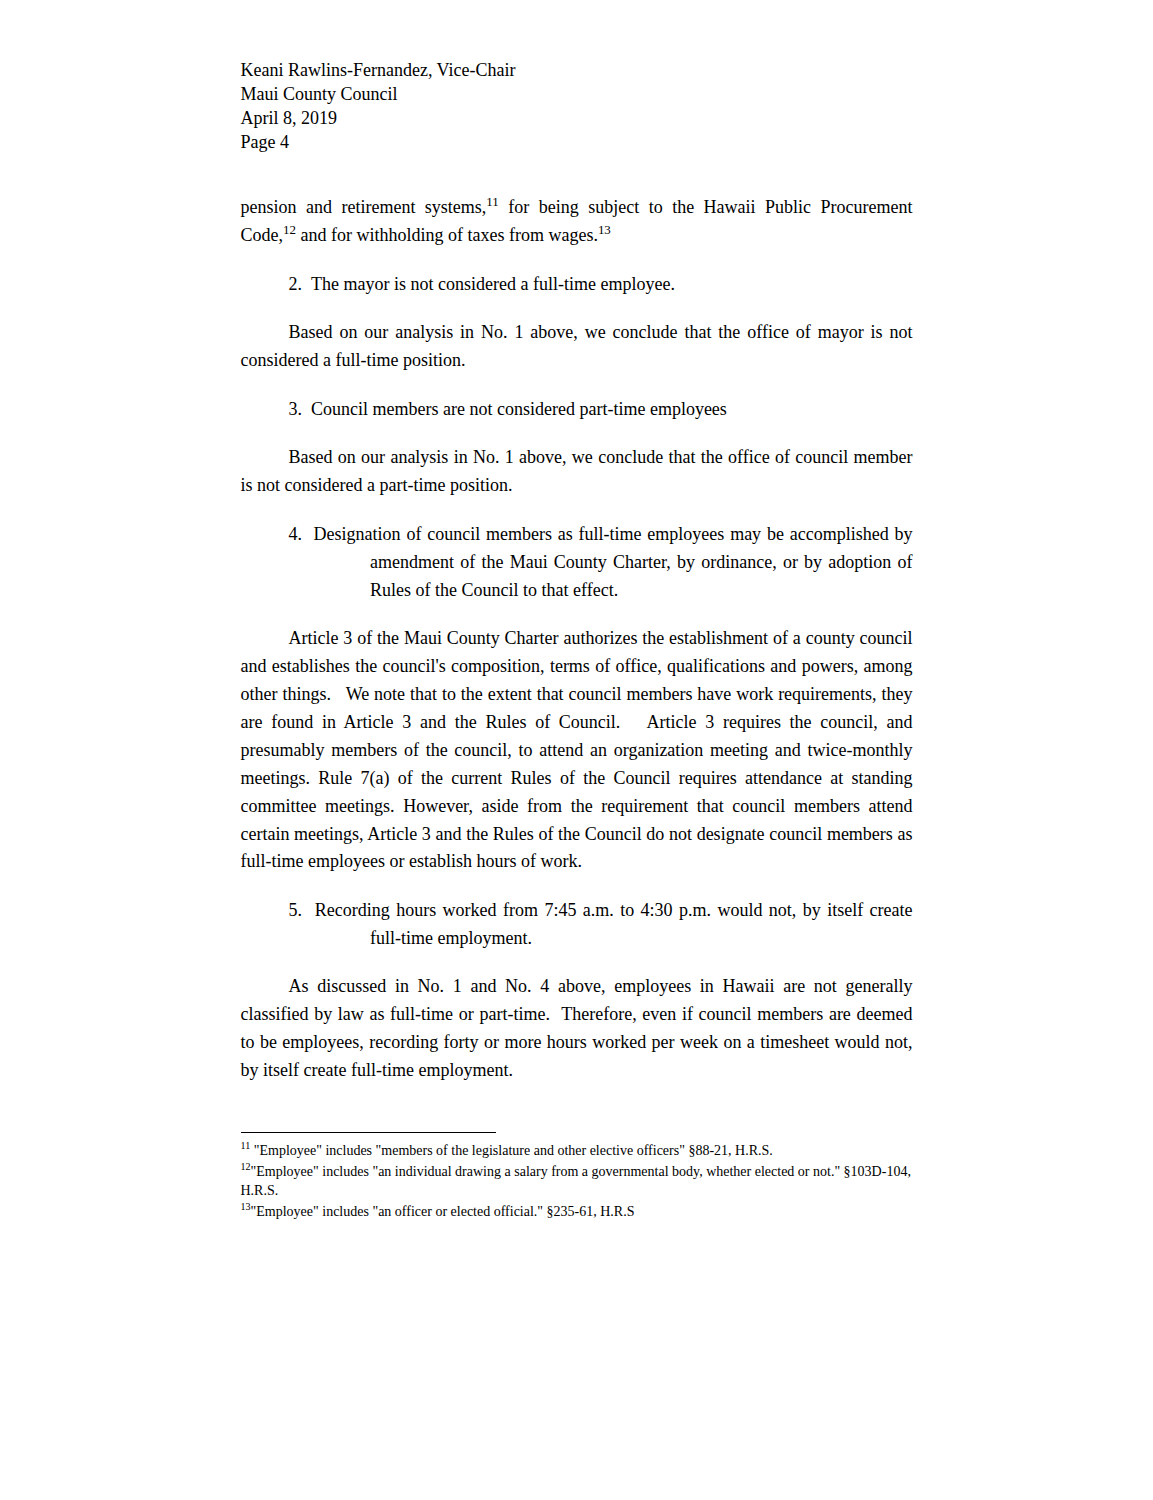Keani Rawlins-Fernandez, Vice-Chair
Maui County Council
April 8, 2019
Page 4
pension and retirement systems,11 for being subject to the Hawaii Public Procurement Code,12 and for withholding of taxes from wages.13
2. The mayor is not considered a full-time employee.
Based on our analysis in No. 1 above, we conclude that the office of mayor is not considered a full-time position.
3. Council members are not considered part-time employees
Based on our analysis in No. 1 above, we conclude that the office of council member is not considered a part-time position.
4. Designation of council members as full-time employees may be accomplished by amendment of the Maui County Charter, by ordinance, or by adoption of Rules of the Council to that effect.
Article 3 of the Maui County Charter authorizes the establishment of a county council and establishes the council's composition, terms of office, qualifications and powers, among other things. We note that to the extent that council members have work requirements, they are found in Article 3 and the Rules of Council. Article 3 requires the council, and presumably members of the council, to attend an organization meeting and twice-monthly meetings. Rule 7(a) of the current Rules of the Council requires attendance at standing committee meetings. However, aside from the requirement that council members attend certain meetings, Article 3 and the Rules of the Council do not designate council members as full-time employees or establish hours of work.
5. Recording hours worked from 7:45 a.m. to 4:30 p.m. would not, by itself create full-time employment.
As discussed in No. 1 and No. 4 above, employees in Hawaii are not generally classified by law as full-time or part-time. Therefore, even if council members are deemed to be employees, recording forty or more hours worked per week on a timesheet would not, by itself create full-time employment.
11 "Employee" includes "members of the legislature and other elective officers" §88-21, H.R.S.
12"Employee" includes "an individual drawing a salary from a governmental body, whether elected or not." §103D-104, H.R.S.
13"Employee" includes "an officer or elected official." §235-61, H.R.S